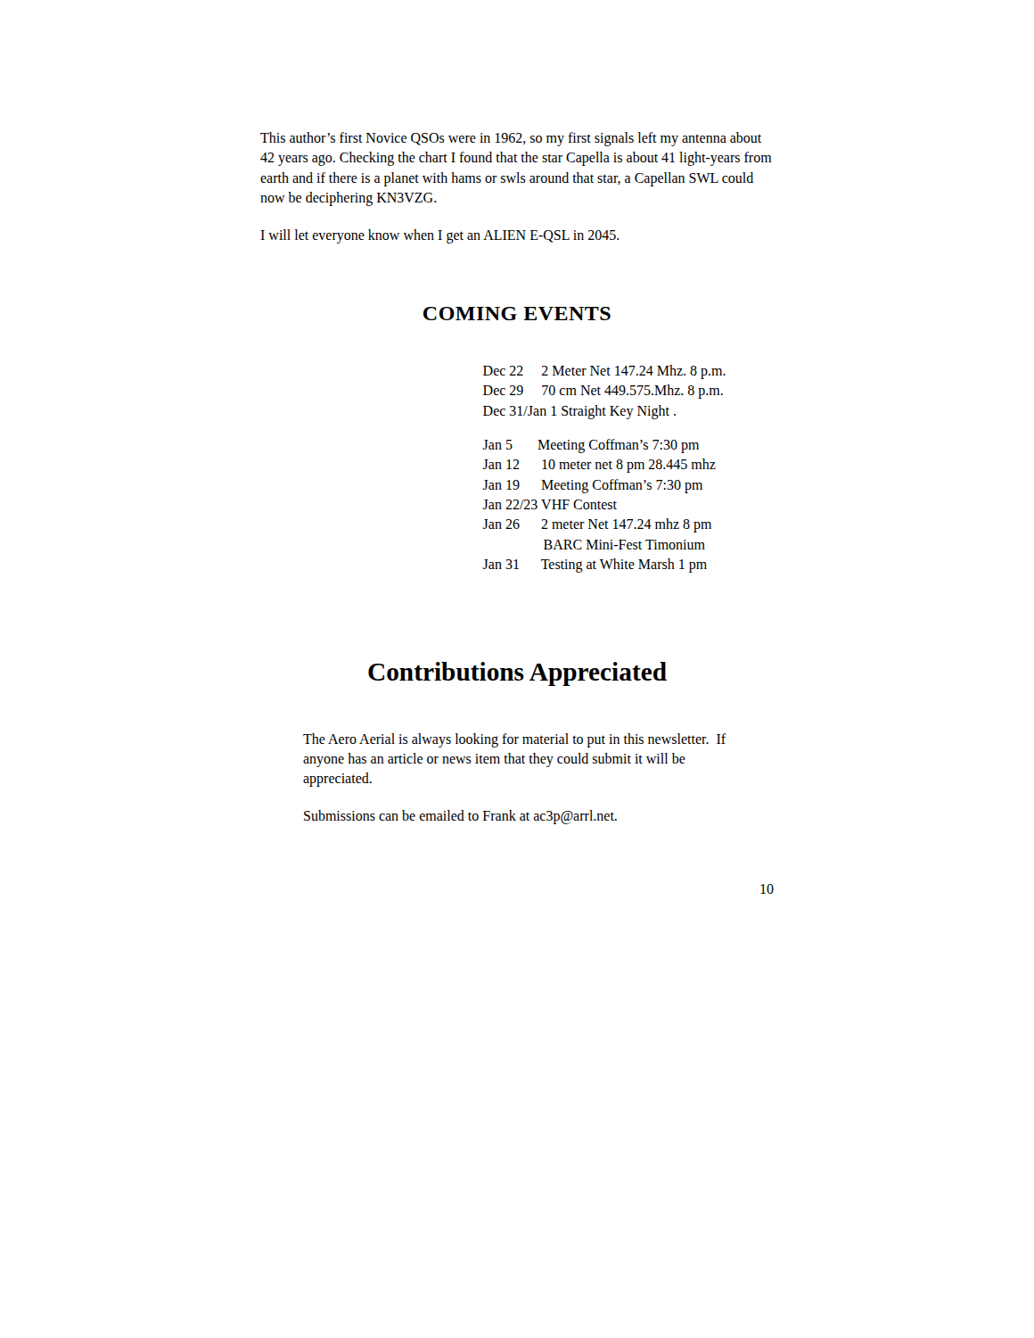This author’s first Novice QSOs were in 1962, so my first signals left my antenna about 42 years ago. Checking the chart I found that the star Capella is about 41 light-years from earth and if there is a planet with hams or swls around that star, a Capellan SWL could now be deciphering KN3VZG.
I will let everyone know when I get an ALIEN E-QSL in 2045.
COMING EVENTS
Dec 22 2 Meter Net 147.24 Mhz. 8 p.m.
Dec 29 70 cm Net 449.575.Mhz. 8 p.m.
Dec 31/Jan 1 Straight Key Night .
Jan 5 Meeting Coffman’s 7:30 pm
Jan 12 10 meter net 8 pm 28.445 mhz
Jan 19 Meeting Coffman’s 7:30 pm
Jan 22/23 VHF Contest
Jan 26 2 meter Net 147.24 mhz 8 pm
BARC Mini-Fest Timonium
Jan 31 Testing at White Marsh 1 pm
Contributions Appreciated
The Aero Aerial is always looking for material to put in this newsletter. If anyone has an article or news item that they could submit it will be appreciated.
Submissions can be emailed to Frank at ac3p@arrl.net.
10